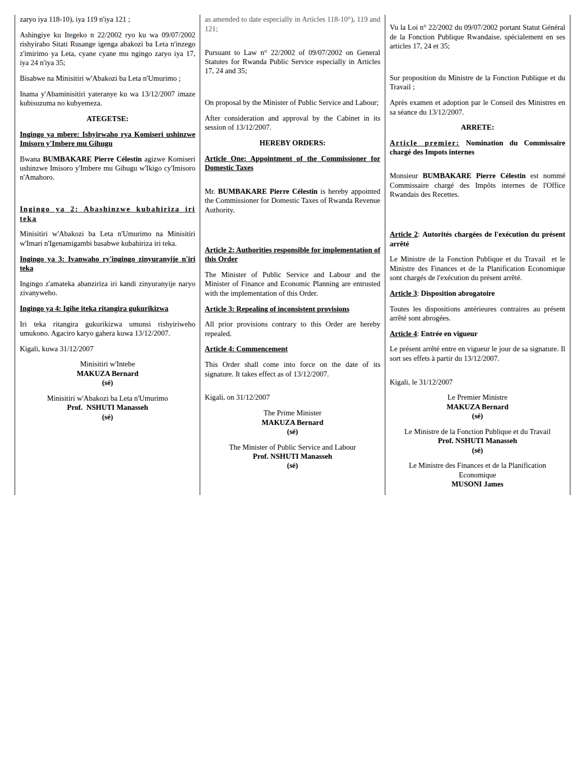| zaryo iya 118-10), iya 119 n'iya 121 ; Ashingiye ku Itegeko n 22/2002 ryo ku wa 09/07/2002 rishyiraho Sitati Rusange igenga abakozi ba Leta n'inzego z'imirimo ya Leta, cyane cyane mu ngingo zaryo iya 17, iya 24 n'iya 35; Bisabwe na Minisitiri w'Abakozi ba Leta n'Umurimo ; Inama y'Abaminisitiri yateranye ku wa 13/12/2007 imaze kubisuzuma no kubyemeza. ATEGETSE: Ingingo ya mbere: Ishyirwaho rya Komiseri ushinzwe Imisoro y'Imbere mu Gihugu Bwana BUMBAKARE Pierre Célestin agizwe Komiseri ushinzwe Imisoro y'Imbere mu Gihugu w'Ikigo cy'Imisoro n'Amahoro. Ingingo ya 2: Abashinzwe kubahiriza iri teka Minisitiri w'Abakozi ba Leta n'Umurimo na Minisitiri w'Imari n'Igenamigambi basabwe kubahiriza iri teka. Ingingo ya 3: Ivanwaho ry'ingingo zinyuranyije n'iri teka Ingingo z'amateka abanziriza iri kandi zinyuranyije naryo zivanyweho. Ingingo ya 4: Igihe iteka ritangira gukurikizwa Iri teka ritangira gukurikizwa umunsi rishyiriweho umukono. Agaciro karyo gahera kuwa 13/12/2007. Kigali, kuwa 31/12/2007 Minisitiri w'Intebe MAKUZA Bernard (sé) Minisitiri w'Abakozi ba Leta n'Umurimo Prof. NSHUTI Manasseh (sé) | as amended to date especially in Articles 118-10°), 119 and 121; Pursuant to Law n° 22/2002 of 09/07/2002 on General Statutes for Rwanda Public Service especially in Articles 17, 24 and 35; On proposal by the Minister of Public Service and Labour; After consideration and approval by the Cabinet in its session of 13/12/2007. HEREBY ORDERS: Article One: Appointment of the Commissioner for Domestic Taxes Mr. BUMBAKARE Pierre Célestin is hereby appointed the Commissioner for Domestic Taxes of Rwanda Revenue Authority. Article 2: Authorities responsible for implementation of this Order The Minister of Public Service and Labour and the Minister of Finance and Economic Planning are entrusted with the implementation of this Order. Article 3: Repealing of inconsistent provisions All prior provisions contrary to this Order are hereby repealed. Article 4: Commencement This Order shall come into force on the date of its signature. It takes effect as of 13/12/2007. Kigali, on 31/12/2007 The Prime Minister MAKUZA Bernard (sé) The Minister of Public Service and Labour Prof. NSHUTI Manasseh (sé) | Vu la Loi n° 22/2002 du 09/07/2002 portant Statut Général de la Fonction Publique Rwandaise, spécialement en ses articles 17, 24 et 35; Sur proposition du Ministre de la Fonction Publique et du Travail ; Après examen et adoption par le Conseil des Ministres en sa séance du 13/12/2007. ARRETE: Article premier: Nomination du Commissaire chargé des Impots internes Monsieur BUMBAKARE Pierre Célestin est nommé Commissaire chargé des Impôts internes de l'Office Rwandais des Recettes. Article 2 : Autorités chargées de l'exécution du présent arrêté Le Ministre de la Fonction Publique et du Travail et le Ministre des Finances et de la Planification Economique sont chargés de l'exécution du présent arrêté. Article 3 : Disposition abrogatoire Toutes les dispositions antérieures contraires au présent arrêté sont abrogées. Article 4 : Entrée en vigueur Le présent arrêté entre en vigueur le jour de sa signature. Il sort ses effets à partir du 13/12/2007. Kigali, le 31/12/2007 Le Premier Ministre MAKUZA Bernard (sé) Le Ministre de la Fonction Publique et du Travail Prof. NSHUTI Manasseh (sé) Le Ministre des Finances et de la Planification Economique MUSONI James |